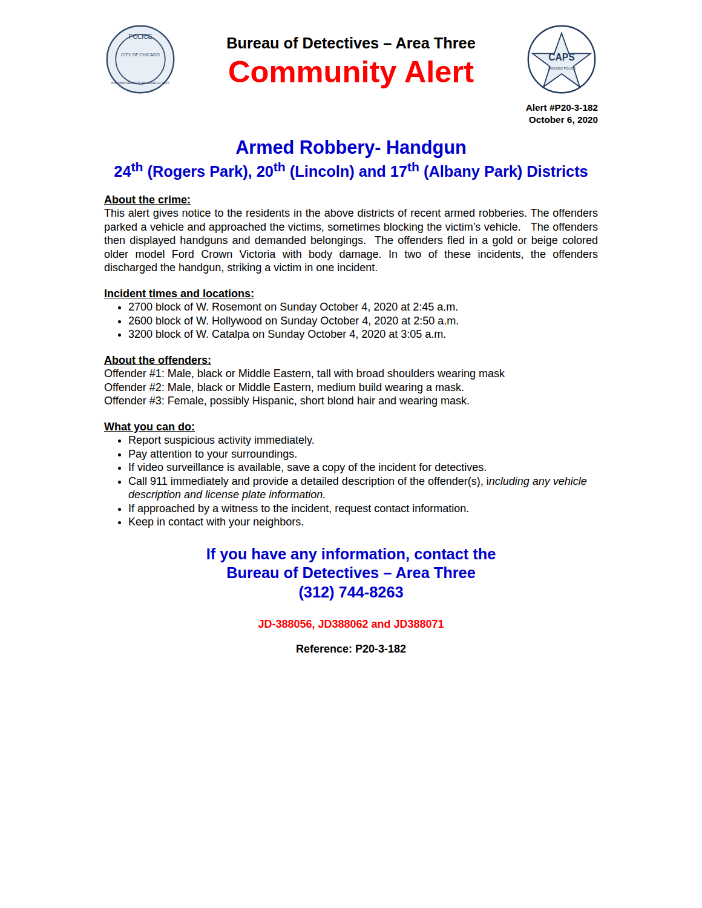Bureau of Detectives – Area Three
Community Alert
Alert #P20-3-182
October 6, 2020
Armed Robbery- Handgun
24th (Rogers Park), 20th (Lincoln) and 17th (Albany Park) Districts
About the crime:
This alert gives notice to the residents in the above districts of recent armed robberies. The offenders parked a vehicle and approached the victims, sometimes blocking the victim’s vehicle. The offenders then displayed handguns and demanded belongings. The offenders fled in a gold or beige colored older model Ford Crown Victoria with body damage. In two of these incidents, the offenders discharged the handgun, striking a victim in one incident.
Incident times and locations:
2700 block of W. Rosemont on Sunday October 4, 2020 at 2:45 a.m.
2600 block of W. Hollywood on Sunday October 4, 2020 at 2:50 a.m.
3200 block of W. Catalpa on Sunday October 4, 2020 at 3:05 a.m.
About the offenders:
Offender #1: Male, black or Middle Eastern, tall with broad shoulders wearing mask
Offender #2: Male, black or Middle Eastern, medium build wearing a mask.
Offender #3: Female, possibly Hispanic, short blond hair and wearing mask.
What you can do:
Report suspicious activity immediately.
Pay attention to your surroundings.
If video surveillance is available, save a copy of the incident for detectives.
Call 911 immediately and provide a detailed description of the offender(s), including any vehicle description and license plate information.
If approached by a witness to the incident, request contact information.
Keep in contact with your neighbors.
If you have any information, contact the
Bureau of Detectives – Area Three
(312) 744-8263
JD-388056, JD388062 and JD388071
Reference: P20-3-182